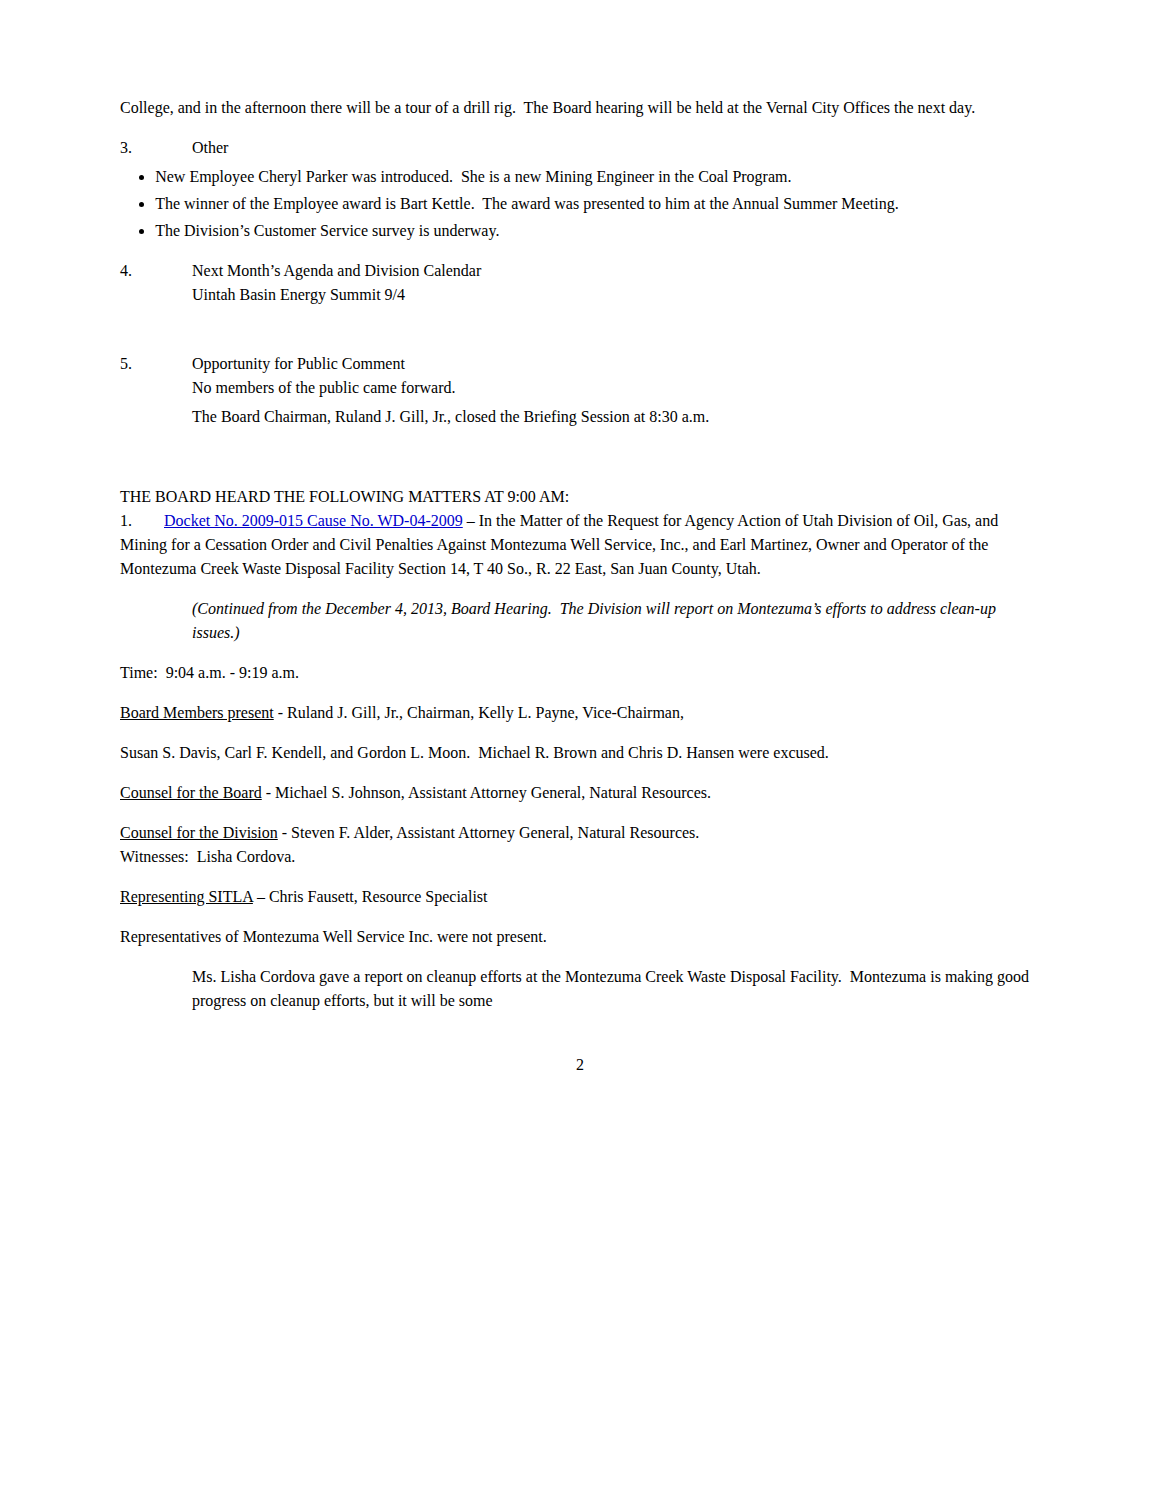College, and in the afternoon there will be a tour of a drill rig. The Board hearing will be held at the Vernal City Offices the next day.
3.
Other
New Employee Cheryl Parker was introduced. She is a new Mining Engineer in the Coal Program.
The winner of the Employee award is Bart Kettle. The award was presented to him at the Annual Summer Meeting.
The Division’s Customer Service survey is underway.
4.
Next Month’s Agenda and Division Calendar
Uintah Basin Energy Summit 9/4
5.
Opportunity for Public Comment
No members of the public came forward.
The Board Chairman, Ruland J. Gill, Jr., closed the Briefing Session at 8:30 a.m.
THE BOARD HEARD THE FOLLOWING MATTERS AT 9:00 AM:
1. Docket No. 2009-015 Cause No. WD-04-2009 – In the Matter of the Request for Agency Action of Utah Division of Oil, Gas, and Mining for a Cessation Order and Civil Penalties Against Montezuma Well Service, Inc., and Earl Martinez, Owner and Operator of the Montezuma Creek Waste Disposal Facility Section 14, T 40 So., R. 22 East, San Juan County, Utah.
(Continued from the December 4, 2013, Board Hearing. The Division will report on Montezuma’s efforts to address clean-up issues.)
Time: 9:04 a.m. - 9:19 a.m.
Board Members present - Ruland J. Gill, Jr., Chairman, Kelly L. Payne, Vice-Chairman,
Susan S. Davis, Carl F. Kendell, and Gordon L. Moon. Michael R. Brown and Chris D. Hansen were excused.
Counsel for the Board - Michael S. Johnson, Assistant Attorney General, Natural Resources.
Counsel for the Division - Steven F. Alder, Assistant Attorney General, Natural Resources.
Witnesses: Lisha Cordova.
Representing SITLA – Chris Fausett, Resource Specialist
Representatives of Montezuma Well Service Inc. were not present.
Ms. Lisha Cordova gave a report on cleanup efforts at the Montezuma Creek Waste Disposal Facility. Montezuma is making good progress on cleanup efforts, but it will be some
2